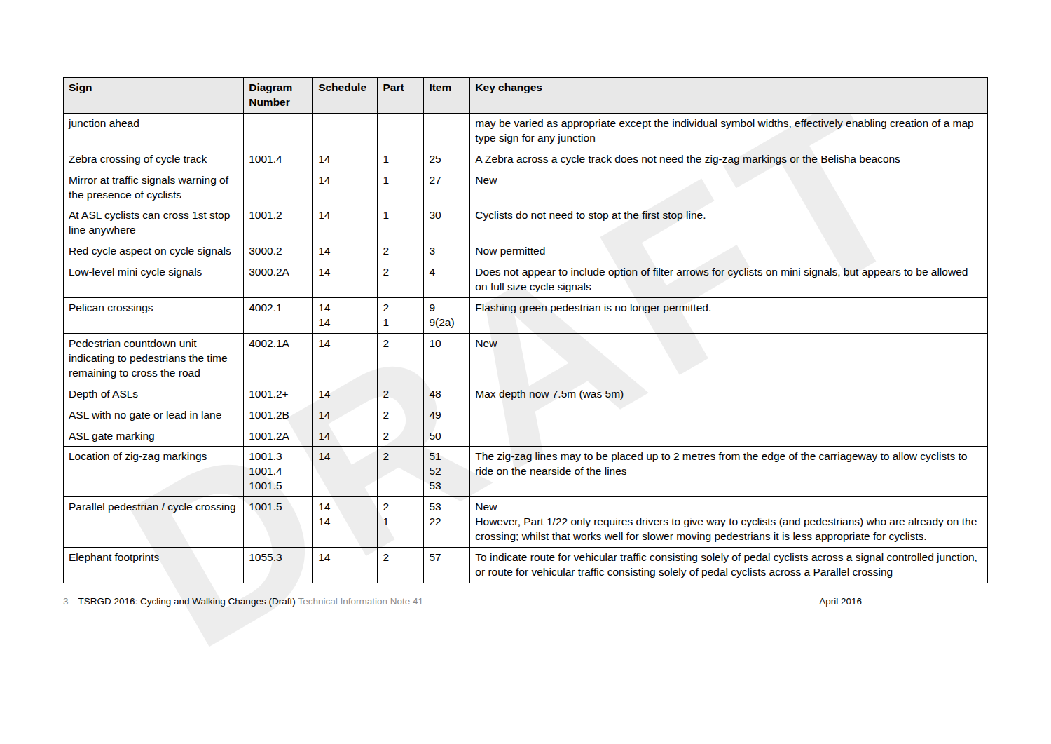DRAFT
| Sign | Diagram Number | Schedule | Part | Item | Key changes |
| --- | --- | --- | --- | --- | --- |
| junction ahead | | | | | may be varied as appropriate except the individual symbol widths, effectively enabling creation of a map type sign for any junction |
| Zebra crossing of cycle track | 1001.4 | 14 | 1 | 25 | A Zebra across a cycle track does not need the zig-zag markings or the Belisha beacons |
| Mirror at traffic signals warning of the presence of cyclists | | 14 | 1 | 27 | New |
| At ASL cyclists can cross 1st stop line anywhere | 1001.2 | 14 | 1 | 30 | Cyclists do not need to stop at the first stop line. |
| Red cycle aspect on cycle signals | 3000.2 | 14 | 2 | 3 | Now permitted |
| Low-level mini cycle signals | 3000.2A | 14 | 2 | 4 | Does not appear to include option of filter arrows for cyclists on mini signals, but appears to be allowed on full size cycle signals |
| Pelican crossings | 4002.1 | 14 14 | 2 1 | 9 9(2a) | Flashing green pedestrian is no longer permitted. |
| Pedestrian countdown unit indicating to pedestrians the time remaining to cross the road | 4002.1A | 14 | 2 | 10 | New |
| Depth of ASLs | 1001.2+ | 14 | 2 | 48 | Max depth now 7.5m (was 5m) |
| ASL with no gate or lead in lane | 1001.2B | 14 | 2 | 49 | |
| ASL gate marking | 1001.2A | 14 | 2 | 50 | |
| Location of zig-zag markings | 1001.3 1001.4 1001.5 | 14 | 2 | 51 52 53 | The zig-zag lines may to be placed up to 2 metres from the edge of the carriageway to allow cyclists to ride on the nearside of the lines |
| Parallel pedestrian / cycle crossing | 1001.5 | 14 14 | 2 1 | 53 22 | New However, Part 1/22 only requires drivers to give way to cyclists (and pedestrians) who are already on the crossing; whilst that works well for slower moving pedestrians it is less appropriate for cyclists. |
| Elephant footprints | 1055.3 | 14 | 2 | 57 | To indicate route for vehicular traffic consisting solely of pedal cyclists across a signal controlled junction, or route for vehicular traffic consisting solely of pedal cyclists across a Parallel crossing |
3 TSRGD 2016: Cycling and Walking Changes (Draft) Technical Information Note 41 April 2016